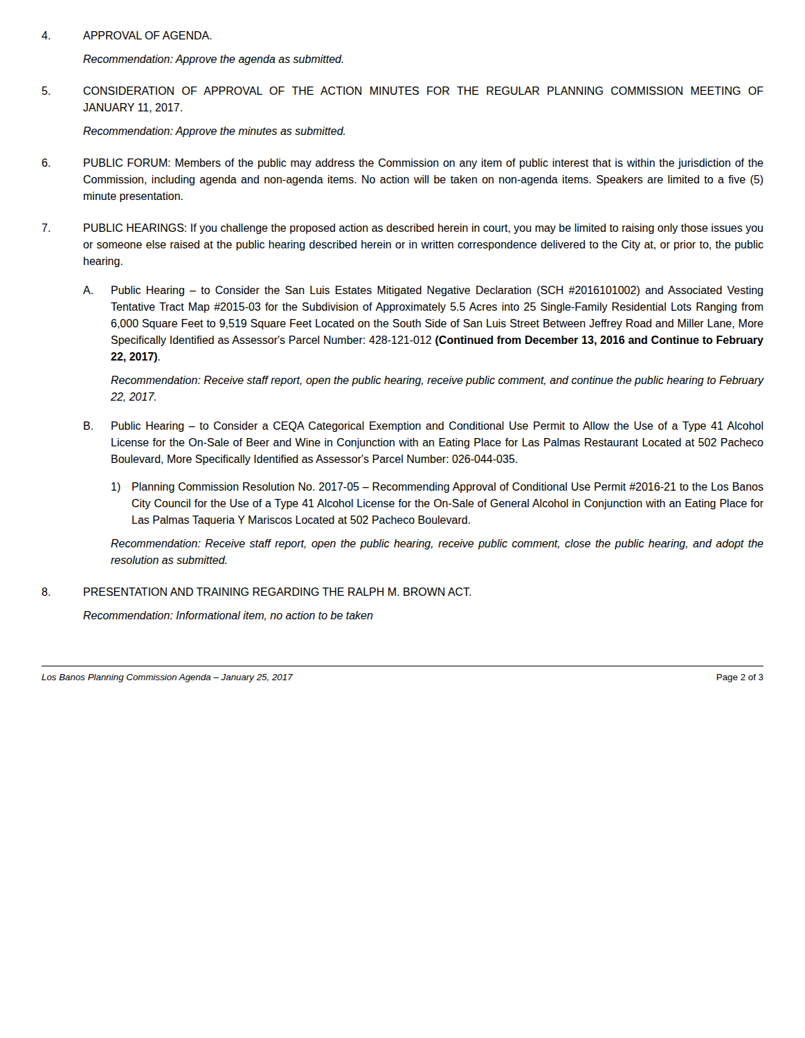4.
APPROVAL OF AGENDA.
Recommendation: Approve the agenda as submitted.
5.
CONSIDERATION OF APPROVAL OF THE ACTION MINUTES FOR THE REGULAR PLANNING COMMISSION MEETING OF JANUARY 11, 2017.
Recommendation: Approve the minutes as submitted.
6.
PUBLIC FORUM: Members of the public may address the Commission on any item of public interest that is within the jurisdiction of the Commission, including agenda and non-agenda items. No action will be taken on non-agenda items. Speakers are limited to a five (5) minute presentation.
7.
PUBLIC HEARINGS: If you challenge the proposed action as described herein in court, you may be limited to raising only those issues you or someone else raised at the public hearing described herein or in written correspondence delivered to the City at, or prior to, the public hearing.
A.
Public Hearing – to Consider the San Luis Estates Mitigated Negative Declaration (SCH #2016101002) and Associated Vesting Tentative Tract Map #2015-03 for the Subdivision of Approximately 5.5 Acres into 25 Single-Family Residential Lots Ranging from 6,000 Square Feet to 9,519 Square Feet Located on the South Side of San Luis Street Between Jeffrey Road and Miller Lane, More Specifically Identified as Assessor's Parcel Number: 428-121-012 (Continued from December 13, 2016 and Continue to February 22, 2017).
Recommendation: Receive staff report, open the public hearing, receive public comment, and continue the public hearing to February 22, 2017.
B.
Public Hearing – to Consider a CEQA Categorical Exemption and Conditional Use Permit to Allow the Use of a Type 41 Alcohol License for the On-Sale of Beer and Wine in Conjunction with an Eating Place for Las Palmas Restaurant Located at 502 Pacheco Boulevard, More Specifically Identified as Assessor's Parcel Number: 026-044-035.
1)
Planning Commission Resolution No. 2017-05 – Recommending Approval of Conditional Use Permit #2016-21 to the Los Banos City Council for the Use of a Type 41 Alcohol License for the On-Sale of General Alcohol in Conjunction with an Eating Place for Las Palmas Taqueria Y Mariscos Located at 502 Pacheco Boulevard.
Recommendation: Receive staff report, open the public hearing, receive public comment, close the public hearing, and adopt the resolution as submitted.
8.
PRESENTATION AND TRAINING REGARDING THE RALPH M. BROWN ACT.
Recommendation: Informational item, no action to be taken
Los Banos Planning Commission Agenda – January 25, 2017 Page 2 of 3